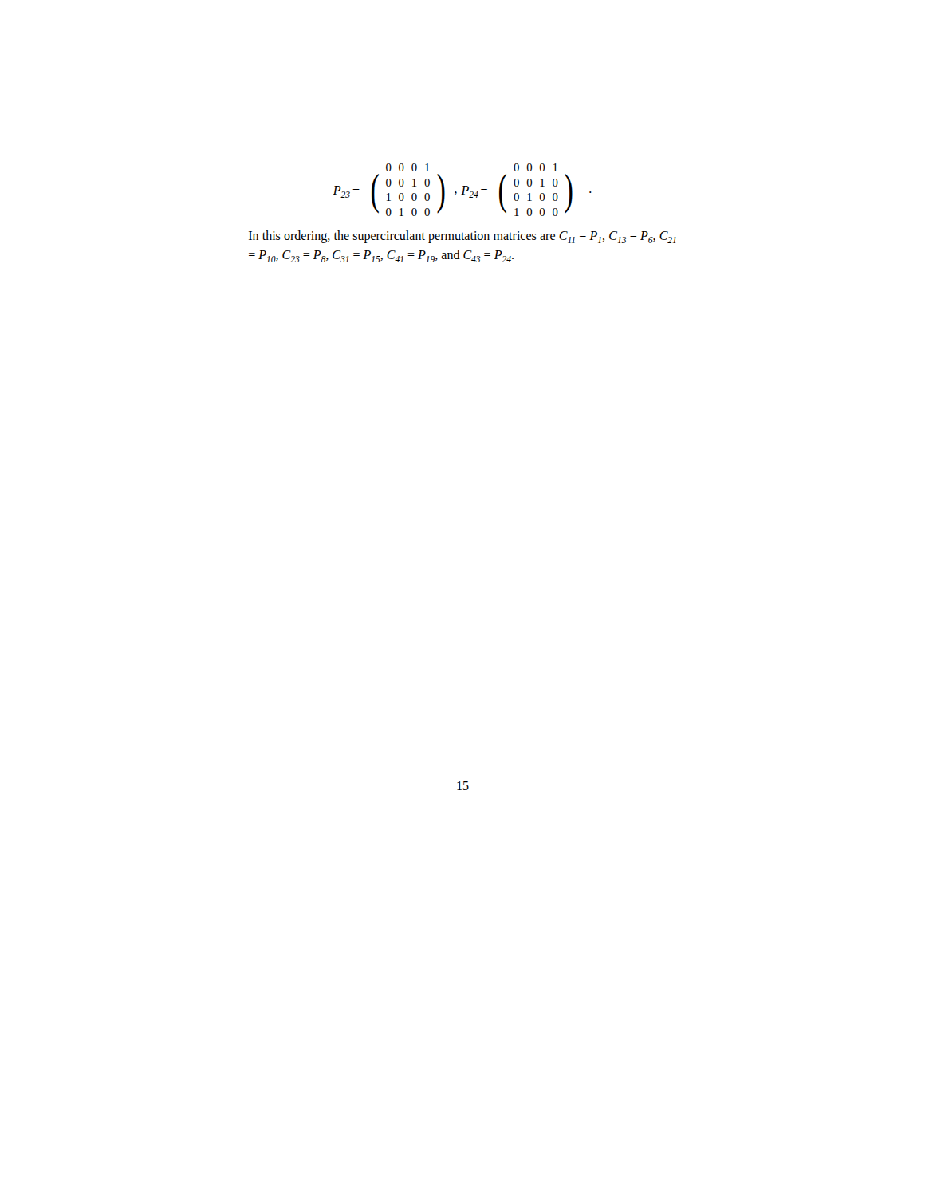P23=(
| 0 | 0 | 0 | 1 |
| 0 | 0 | 1 | 0 |
| 1 | 0 | 0 | 0 |
| 0 | 1 | 0 | 0 |
), P24=(
| 0 | 0 | 0 | 1 |
| 0 | 0 | 1 | 0 |
| 0 | 1 | 0 | 0 |
| 1 | 0 | 0 | 0 |
).
In this ordering, the supercirculant permutation matrices are C11 = P1, C13 = P6, C21 = P10, C23 = P8, C31 = P15, C41 = P19, and C43 = P24.
15